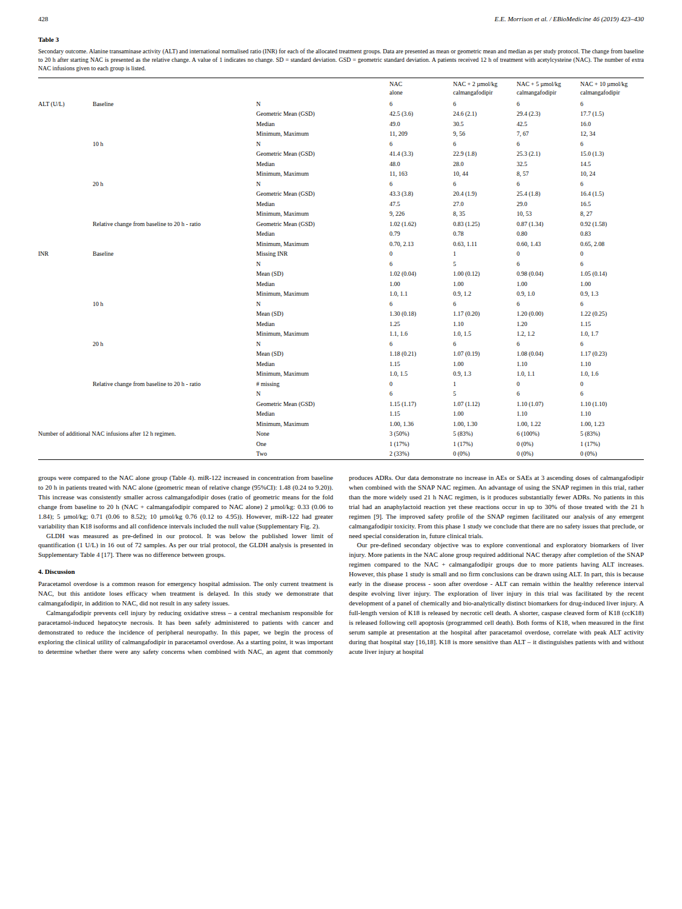428 E.E. Morrison et al. / EBioMedicine 46 (2019) 423–430
Table 3
Secondary outcome. Alanine transaminase activity (ALT) and international normalised ratio (INR) for each of the allocated treatment groups. Data are presented as mean or geometric mean and median as per study protocol. The change from baseline to 20 h after starting NAC is presented as the relative change. A value of 1 indicates no change. SD = standard deviation. GSD = geometric standard deviation. A patients received 12 h of treatment with acetylcysteine (NAC). The number of extra NAC infusions given to each group is listed.
| | | | NAC alone | NAC + 2 µmol/kg calmangafodipir | NAC + 5 µmol/kg calmangafodipir | NAC + 10 µmol/kg calmangafodipir |
| --- | --- | --- | --- | --- | --- | --- |
| ALT (U/L) | Baseline | N | 6 | 6 | 6 | 6 |
| | | Geometric Mean (GSD) | 42.5 (3.6) | 24.6 (2.1) | 29.4 (2.3) | 17.7 (1.5) |
| | | Median | 49.0 | 30.5 | 42.5 | 16.0 |
| | | Minimum, Maximum | 11, 209 | 9, 56 | 7, 67 | 12, 34 |
| | 10 h | N | 6 | 6 | 6 | 6 |
| | | Geometric Mean (GSD) | 41.4 (3.3) | 22.9 (1.8) | 25.3 (2.1) | 15.0 (1.3) |
| | | Median | 48.0 | 28.0 | 32.5 | 14.5 |
| | | Minimum, Maximum | 11, 163 | 10, 44 | 8, 57 | 10, 24 |
| | 20 h | N | 6 | 6 | 6 | 6 |
| | | Geometric Mean (GSD) | 43.3 (3.8) | 20.4 (1.9) | 25.4 (1.8) | 16.4 (1.5) |
| | | Median | 47.5 | 27.0 | 29.0 | 16.5 |
| | | Minimum, Maximum | 9, 226 | 8, 35 | 10, 53 | 8, 27 |
| | Relative change from baseline to 20 h - ratio | Geometric Mean (GSD) | 1.02 (1.62) | 0.83 (1.25) | 0.87 (1.34) | 0.92 (1.58) |
| | | Median | 0.79 | 0.78 | 0.80 | 0.83 |
| | | Minimum, Maximum | 0.70, 2.13 | 0.63, 1.11 | 0.60, 1.43 | 0.65, 2.08 |
| INR | Baseline | Missing INR | 0 | 1 | 0 | 0 |
| | | N | 6 | 5 | 6 | 6 |
| | | Mean (SD) | 1.02 (0.04) | 1.00 (0.12) | 0.98 (0.04) | 1.05 (0.14) |
| | | Median | 1.00 | 1.00 | 1.00 | 1.00 |
| | | Minimum, Maximum | 1.0, 1.1 | 0.9, 1.2 | 0.9, 1.0 | 0.9, 1.3 |
| | 10 h | N | 6 | 6 | 6 | 6 |
| | | Mean (SD) | 1.30 (0.18) | 1.17 (0.20) | 1.20 (0.00) | 1.22 (0.25) |
| | | Median | 1.25 | 1.10 | 1.20 | 1.15 |
| | | Minimum, Maximum | 1.1, 1.6 | 1.0, 1.5 | 1.2, 1.2 | 1.0, 1.7 |
| | 20 h | N | 6 | 6 | 6 | 6 |
| | | Mean (SD) | 1.18 (0.21) | 1.07 (0.19) | 1.08 (0.04) | 1.17 (0.23) |
| | | Median | 1.15 | 1.00 | 1.10 | 1.10 |
| | | Minimum, Maximum | 1.0, 1.5 | 0.9, 1.3 | 1.0, 1.1 | 1.0, 1.6 |
| | Relative change from baseline to 20 h - ratio | # missing | 0 | 1 | 0 | 0 |
| | | N | 6 | 5 | 6 | 6 |
| | | Geometric Mean (GSD) | 1.15 (1.17) | 1.07 (1.12) | 1.10 (1.07) | 1.10 (1.10) |
| | | Median | 1.15 | 1.00 | 1.10 | 1.10 |
| | | Minimum, Maximum | 1.00, 1.36 | 1.00, 1.30 | 1.00, 1.22 | 1.00, 1.23 |
| Number of additional NAC infusions after 12 h regimen. | None | 3 (50%) | 5 (83%) | 6 (100%) | 5 (83%) |
| | | One | 1 (17%) | 1 (17%) | 0 (0%) | 1 (17%) |
| | | Two | 2 (33%) | 0 (0%) | 0 (0%) | 0 (0%) |
groups were compared to the NAC alone group (Table 4). miR-122 increased in concentration from baseline to 20 h in patients treated with NAC alone (geometric mean of relative change (95%CI): 1.48 (0.24 to 9.20)). This increase was consistently smaller across calmangafodipir doses (ratio of geometric means for the fold change from baseline to 20 h (NAC + calmangafodipir compared to NAC alone) 2 µmol/kg: 0.33 (0.06 to 1.84); 5 µmol/kg; 0.71 (0.06 to 8.52); 10 µmol/kg 0.76 (0.12 to 4.95)). However, miR-122 had greater variability than K18 isoforms and all confidence intervals included the null value (Supplementary Fig. 2).
GLDH was measured as pre-defined in our protocol. It was below the published lower limit of quantification (1 U/L) in 16 out of 72 samples. As per our trial protocol, the GLDH analysis is presented in Supplementary Table 4 [17]. There was no difference between groups.
4. Discussion
Paracetamol overdose is a common reason for emergency hospital admission. The only current treatment is NAC, but this antidote loses efficacy when treatment is delayed. In this study we demonstrate that calmangafodipir, in addition to NAC, did not result in any safety issues.
Calmangafodipir prevents cell injury by reducing oxidative stress – a central mechanism responsible for paracetamol-induced hepatocyte necrosis. It has been safely administered to patients with cancer and demonstrated to reduce the incidence of peripheral neuropathy. In this paper, we begin the process of exploring the clinical utility of calmangafodipir in paracetamol overdose. As a starting point, it was important to determine whether there were any safety concerns when combined with NAC, an agent that commonly produces ADRs. Our data demonstrate no increase in AEs or SAEs at 3 ascending doses of calmangafodipir when combined with the SNAP NAC regimen. An advantage of using the SNAP regimen in this trial, rather than the more widely used 21 h NAC regimen, is it produces substantially fewer ADRs. No patients in this trial had an anaphylactoid reaction yet these reactions occur in up to 30% of those treated with the 21 h regimen [9]. The improved safety profile of the SNAP regimen facilitated our analysis of any emergent calmangafodipir toxicity. From this phase 1 study we conclude that there are no safety issues that preclude, or need special consideration in, future clinical trials.
Our pre-defined secondary objective was to explore conventional and exploratory biomarkers of liver injury. More patients in the NAC alone group required additional NAC therapy after completion of the SNAP regimen compared to the NAC + calmangafodipir groups due to more patients having ALT increases. However, this phase 1 study is small and no firm conclusions can be drawn using ALT. In part, this is because early in the disease process - soon after overdose - ALT can remain within the healthy reference interval despite evolving liver injury. The exploration of liver injury in this trial was facilitated by the recent development of a panel of chemically and bio-analytically distinct biomarkers for drug-induced liver injury. A full-length version of K18 is released by necrotic cell death. A shorter, caspase cleaved form of K18 (ccK18) is released following cell apoptosis (programmed cell death). Both forms of K18, when measured in the first serum sample at presentation at the hospital after paracetamol overdose, correlate with peak ALT activity during that hospital stay [16,18]. K18 is more sensitive than ALT – it distinguishes patients with and without acute liver injury at hospital